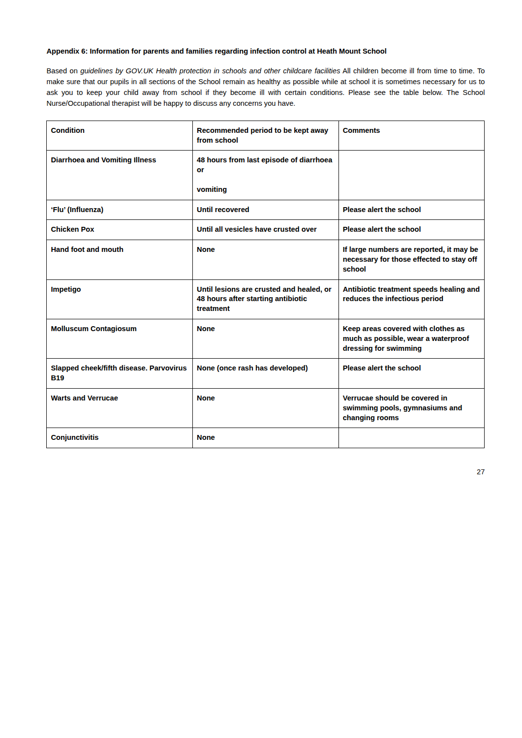Appendix 6: Information for parents and families regarding infection control at Heath Mount School
Based on guidelines by GOV.UK Health protection in schools and other childcare facilities All children become ill from time to time. To make sure that our pupils in all sections of the School remain as healthy as possible while at school it is sometimes necessary for us to ask you to keep your child away from school if they become ill with certain conditions. Please see the table below. The School Nurse/Occupational therapist will be happy to discuss any concerns you have.
| Condition | Recommended period to be kept away from school | Comments |
| --- | --- | --- |
| Diarrhoea and Vomiting Illness | 48 hours from last episode of diarrhoea or vomiting | |
| ‘Flu’ (Influenza) | Until recovered | Please alert the school |
| Chicken Pox | Until all vesicles have crusted over | Please alert the school |
| Hand foot and mouth | None | If large numbers are reported, it may be necessary for those effected to stay off school |
| Impetigo | Until lesions are crusted and healed, or 48 hours after starting antibiotic treatment | Antibiotic treatment speeds healing and reduces the infectious period |
| Molluscum Contagiosum | None | Keep areas covered with clothes as much as possible, wear a waterproof dressing for swimming |
| Slapped cheek/fifth disease. Parvovirus B19 | None (once rash has developed) | Please alert the school |
| Warts and Verrucae | None | Verrucae should be covered in swimming pools, gymnasiums and changing rooms |
| Conjunctivitis | None | |
27